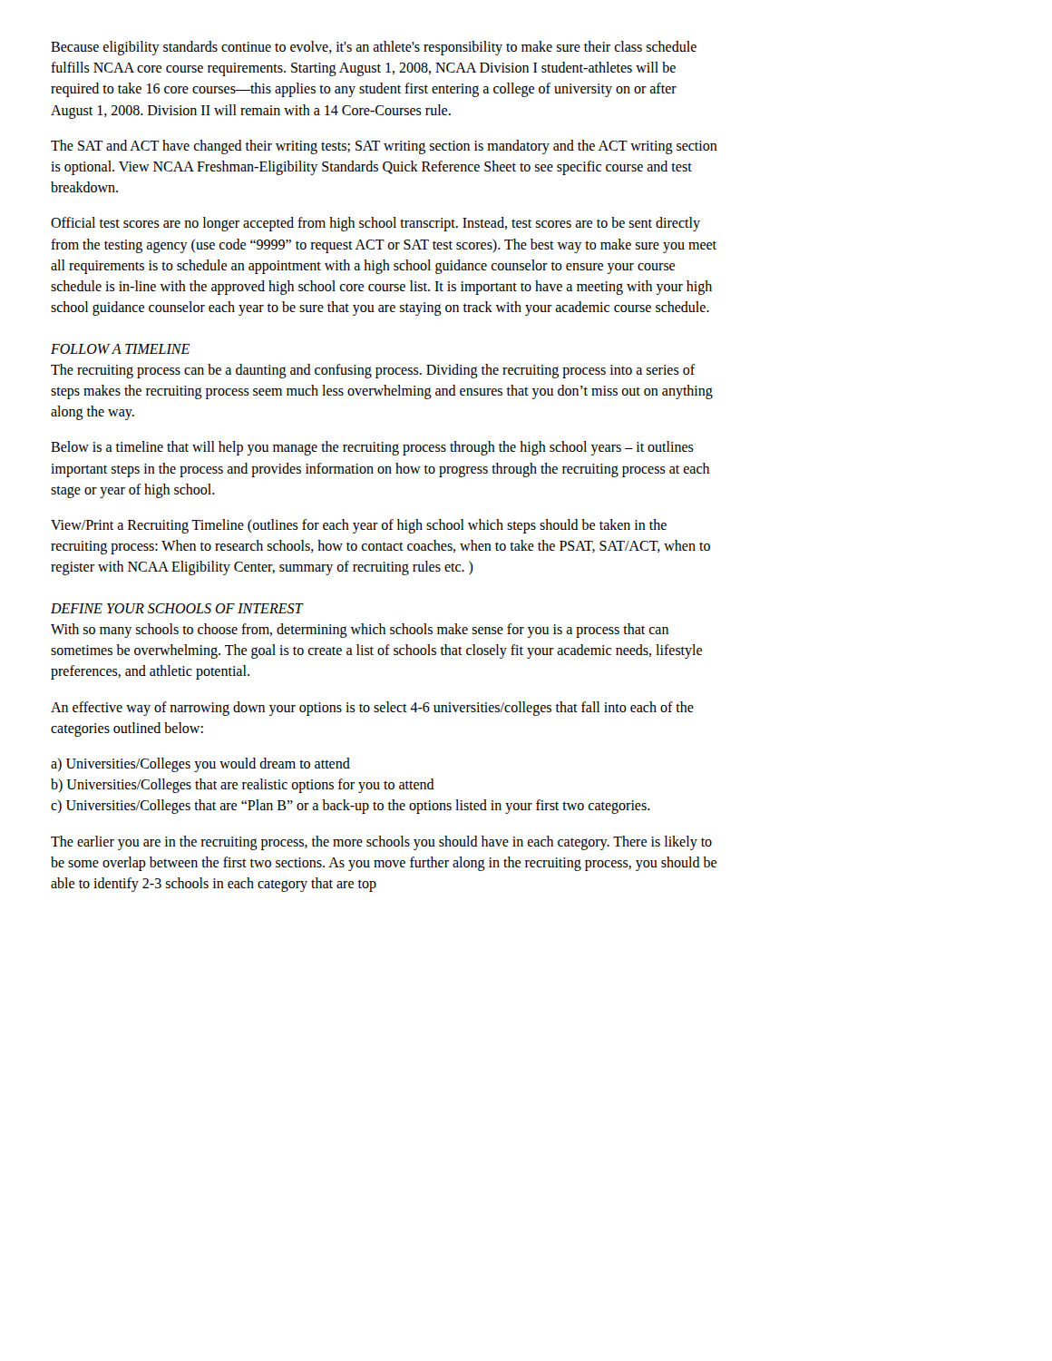Because eligibility standards continue to evolve, it's an athlete's responsibility to make sure their class schedule fulfills NCAA core course requirements. Starting August 1, 2008, NCAA Division I student-athletes will be required to take 16 core courses—this applies to any student first entering a college of university on or after August 1, 2008. Division II will remain with a 14 Core-Courses rule.
The SAT and ACT have changed their writing tests; SAT writing section is mandatory and the ACT writing section is optional. View NCAA Freshman-Eligibility Standards Quick Reference Sheet to see specific course and test breakdown.
Official test scores are no longer accepted from high school transcript. Instead, test scores are to be sent directly from the testing agency (use code “9999” to request ACT or SAT test scores). The best way to make sure you meet all requirements is to schedule an appointment with a high school guidance counselor to ensure your course schedule is in-line with the approved high school core course list. It is important to have a meeting with your high school guidance counselor each year to be sure that you are staying on track with your academic course schedule.
Follow a Timeline
The recruiting process can be a daunting and confusing process. Dividing the recruiting process into a series of steps makes the recruiting process seem much less overwhelming and ensures that you don’t miss out on anything along the way.
Below is a timeline that will help you manage the recruiting process through the high school years – it outlines important steps in the process and provides information on how to progress through the recruiting process at each stage or year of high school.
View/Print a Recruiting Timeline (outlines for each year of high school which steps should be taken in the recruiting process: When to research schools, how to contact coaches, when to take the PSAT, SAT/ACT, when to register with NCAA Eligibility Center, summary of recruiting rules etc. )
Define Your Schools of Interest
With so many schools to choose from, determining which schools make sense for you is a process that can sometimes be overwhelming. The goal is to create a list of schools that closely fit your academic needs, lifestyle preferences, and athletic potential.
An effective way of narrowing down your options is to select 4-6 universities/colleges that fall into each of the categories outlined below:
a) Universities/Colleges you would dream to attend
b) Universities/Colleges that are realistic options for you to attend
c) Universities/Colleges that are “Plan B” or a back-up to the options listed in your first two categories.
The earlier you are in the recruiting process, the more schools you should have in each category. There is likely to be some overlap between the first two sections. As you move further along in the recruiting process, you should be able to identify 2-3 schools in each category that are top